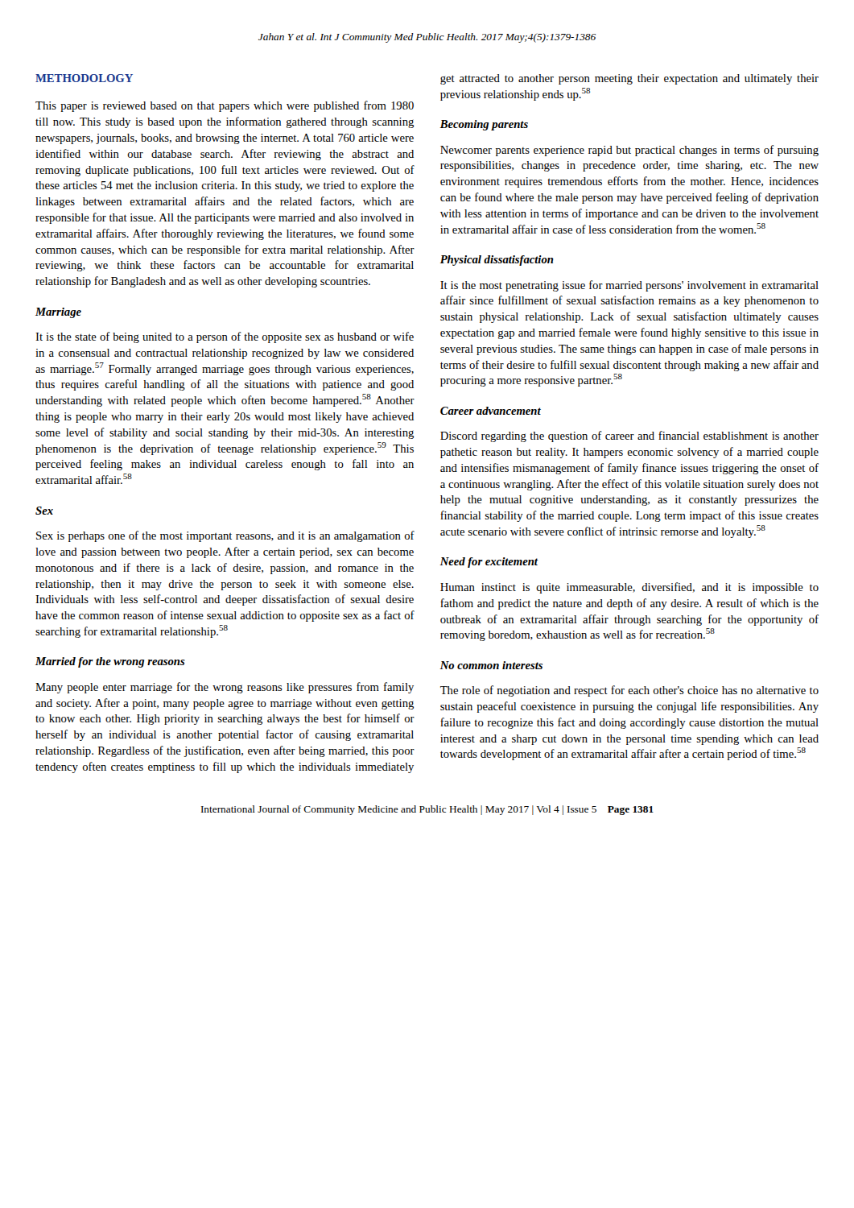Jahan Y et al. Int J Community Med Public Health. 2017 May;4(5):1379-1386
METHODOLOGY
This paper is reviewed based on that papers which were published from 1980 till now. This study is based upon the information gathered through scanning newspapers, journals, books, and browsing the internet. A total 760 article were identified within our database search. After reviewing the abstract and removing duplicate publications, 100 full text articles were reviewed. Out of these articles 54 met the inclusion criteria. In this study, we tried to explore the linkages between extramarital affairs and the related factors, which are responsible for that issue. All the participants were married and also involved in extramarital affairs. After thoroughly reviewing the literatures, we found some common causes, which can be responsible for extra marital relationship. After reviewing, we think these factors can be accountable for extramarital relationship for Bangladesh and as well as other developing scountries.
Marriage
It is the state of being united to a person of the opposite sex as husband or wife in a consensual and contractual relationship recognized by law we considered as marriage.57 Formally arranged marriage goes through various experiences, thus requires careful handling of all the situations with patience and good understanding with related people which often become hampered.58 Another thing is people who marry in their early 20s would most likely have achieved some level of stability and social standing by their mid-30s. An interesting phenomenon is the deprivation of teenage relationship experience.59 This perceived feeling makes an individual careless enough to fall into an extramarital affair.58
Sex
Sex is perhaps one of the most important reasons, and it is an amalgamation of love and passion between two people. After a certain period, sex can become monotonous and if there is a lack of desire, passion, and romance in the relationship, then it may drive the person to seek it with someone else. Individuals with less self-control and deeper dissatisfaction of sexual desire have the common reason of intense sexual addiction to opposite sex as a fact of searching for extramarital relationship.58
Married for the wrong reasons
Many people enter marriage for the wrong reasons like pressures from family and society. After a point, many people agree to marriage without even getting to know each other. High priority in searching always the best for himself or herself by an individual is another potential factor of causing extramarital relationship. Regardless of the justification, even after being married, this poor tendency often creates emptiness to fill up which the individuals immediately get attracted to another person meeting their expectation and ultimately their previous relationship ends up.58
Becoming parents
Newcomer parents experience rapid but practical changes in terms of pursuing responsibilities, changes in precedence order, time sharing, etc. The new environment requires tremendous efforts from the mother. Hence, incidences can be found where the male person may have perceived feeling of deprivation with less attention in terms of importance and can be driven to the involvement in extramarital affair in case of less consideration from the women.58
Physical dissatisfaction
It is the most penetrating issue for married persons' involvement in extramarital affair since fulfillment of sexual satisfaction remains as a key phenomenon to sustain physical relationship. Lack of sexual satisfaction ultimately causes expectation gap and married female were found highly sensitive to this issue in several previous studies. The same things can happen in case of male persons in terms of their desire to fulfill sexual discontent through making a new affair and procuring a more responsive partner.58
Career advancement
Discord regarding the question of career and financial establishment is another pathetic reason but reality. It hampers economic solvency of a married couple and intensifies mismanagement of family finance issues triggering the onset of a continuous wrangling. After the effect of this volatile situation surely does not help the mutual cognitive understanding, as it constantly pressurizes the financial stability of the married couple. Long term impact of this issue creates acute scenario with severe conflict of intrinsic remorse and loyalty.58
Need for excitement
Human instinct is quite immeasurable, diversified, and it is impossible to fathom and predict the nature and depth of any desire. A result of which is the outbreak of an extramarital affair through searching for the opportunity of removing boredom, exhaustion as well as for recreation.58
No common interests
The role of negotiation and respect for each other's choice has no alternative to sustain peaceful coexistence in pursuing the conjugal life responsibilities. Any failure to recognize this fact and doing accordingly cause distortion the mutual interest and a sharp cut down in the personal time spending which can lead towards development of an extramarital affair after a certain period of time.58
International Journal of Community Medicine and Public Health | May 2017 | Vol 4 | Issue 5 Page 1381